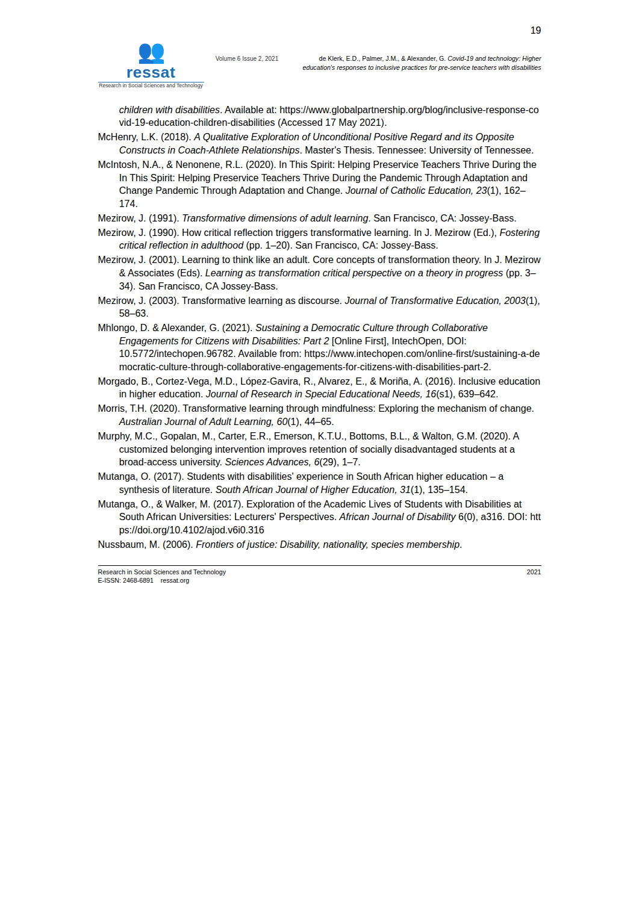19
👥
ressat
Research in Social Sciences and Technology
Volume 6 Issue 2, 2021
de Klerk, E.D., Palmer, J.M., & Alexander, G. Covid-19 and technology: Higher education's responses to inclusive practices for pre-service teachers with disabilities
children with disabilities. Available at: https://www.globalpartnership.org/blog/inclusive-response-covid-19-education-children-disabilities (Accessed 17 May 2021).
McHenry, L.K. (2018). A Qualitative Exploration of Unconditional Positive Regard and its Opposite Constructs in Coach-Athlete Relationships. Master's Thesis. Tennessee: University of Tennessee.
McIntosh, N.A., & Nenonene, R.L. (2020). In This Spirit: Helping Preservice Teachers Thrive During the In This Spirit: Helping Preservice Teachers Thrive During the Pandemic Through Adaptation and Change Pandemic Through Adaptation and Change. Journal of Catholic Education, 23(1), 162–174.
Mezirow, J. (1991). Transformative dimensions of adult learning. San Francisco, CA: Jossey-Bass.
Mezirow, J. (1990). How critical reflection triggers transformative learning. In J. Mezirow (Ed.), Fostering critical reflection in adulthood (pp. 1–20). San Francisco, CA: Jossey-Bass.
Mezirow, J. (2001). Learning to think like an adult. Core concepts of transformation theory. In J. Mezirow & Associates (Eds). Learning as transformation critical perspective on a theory in progress (pp. 3–34). San Francisco, CA Jossey-Bass.
Mezirow, J. (2003). Transformative learning as discourse. Journal of Transformative Education, 2003(1), 58–63.
Mhlongo, D. & Alexander, G. (2021). Sustaining a Democratic Culture through Collaborative Engagements for Citizens with Disabilities: Part 2 [Online First], IntechOpen, DOI: 10.5772/intechopen.96782. Available from: https://www.intechopen.com/online-first/sustaining-a-democratic-culture-through-collaborative-engagements-for-citizens-with-disabilities-part-2.
Morgado, B., Cortez-Vega, M.D., López-Gavira, R., Alvarez, E., & Moriña, A. (2016). Inclusive education in higher education. Journal of Research in Special Educational Needs, 16(s1), 639–642.
Morris, T.H. (2020). Transformative learning through mindfulness: Exploring the mechanism of change. Australian Journal of Adult Learning, 60(1), 44–65.
Murphy, M.C., Gopalan, M., Carter, E.R., Emerson, K.T.U., Bottoms, B.L., & Walton, G.M. (2020). A customized belonging intervention improves retention of socially disadvantaged students at a broad-access university. Sciences Advances, 6(29), 1–7.
Mutanga, O. (2017). Students with disabilities' experience in South African higher education – a synthesis of literature. South African Journal of Higher Education, 31(1), 135–154.
Mutanga, O., & Walker, M. (2017). Exploration of the Academic Lives of Students with Disabilities at South African Universities: Lecturers' Perspectives. African Journal of Disability 6(0), a316. DOI: https://doi.org/10.4102/ajod.v6i0.316
Nussbaum, M. (2006). Frontiers of justice: Disability, nationality, species membership.
Research in Social Sciences and Technology
E-ISSN: 2468-6891 ressat.org
2021